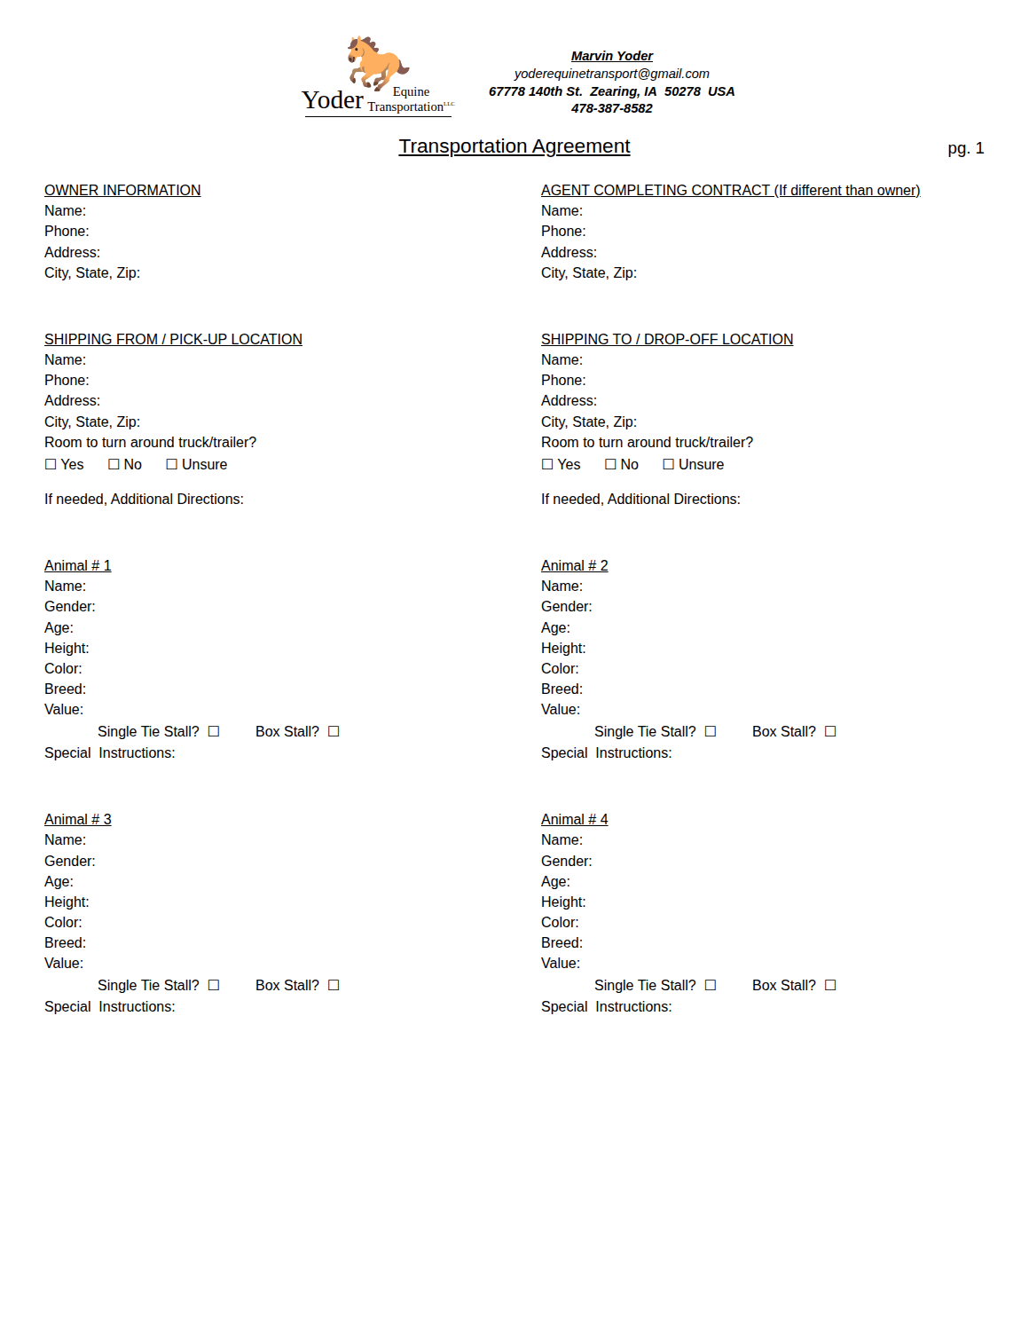🐎
Yoder Equine
TransportationLLC
Marvin Yoder
yoderequinetransport@gmail.com
67778 140th St. Zearing, IA 50278 USA
478-387-8582
Transportation Agreement
pg. 1
OWNER INFORMATION
Name:
Phone:
Address:
City, State, Zip:
AGENT COMPLETING CONTRACT (If different than owner)
Name:
Phone:
Address:
City, State, Zip:
SHIPPING FROM / PICK-UP LOCATION
Name:
Phone:
Address:
City, State, Zip:
Room to turn around truck/trailer?
☐Yes ☐No ☐Unsure
If needed, Additional Directions:
SHIPPING TO / DROP-OFF LOCATION
Name:
Phone:
Address:
City, State, Zip:
Room to turn around truck/trailer?
☐Yes ☐No ☐Unsure
If needed, Additional Directions:
Animal # 1
Name:
Gender:
Age:
Height:
Color:
Breed:
Value:
Single Tie Stall? ☐ Box Stall? ☐
Special Instructions:
Animal # 2
Name:
Gender:
Age:
Height:
Color:
Breed:
Value:
Single Tie Stall? ☐ Box Stall? ☐
Special Instructions:
Animal # 3
Name:
Gender:
Age:
Height:
Color:
Breed:
Value:
Single Tie Stall? ☐ Box Stall? ☐
Special Instructions:
Animal # 4
Name:
Gender:
Age:
Height:
Color:
Breed:
Value:
Single Tie Stall? ☐ Box Stall? ☐
Special Instructions: